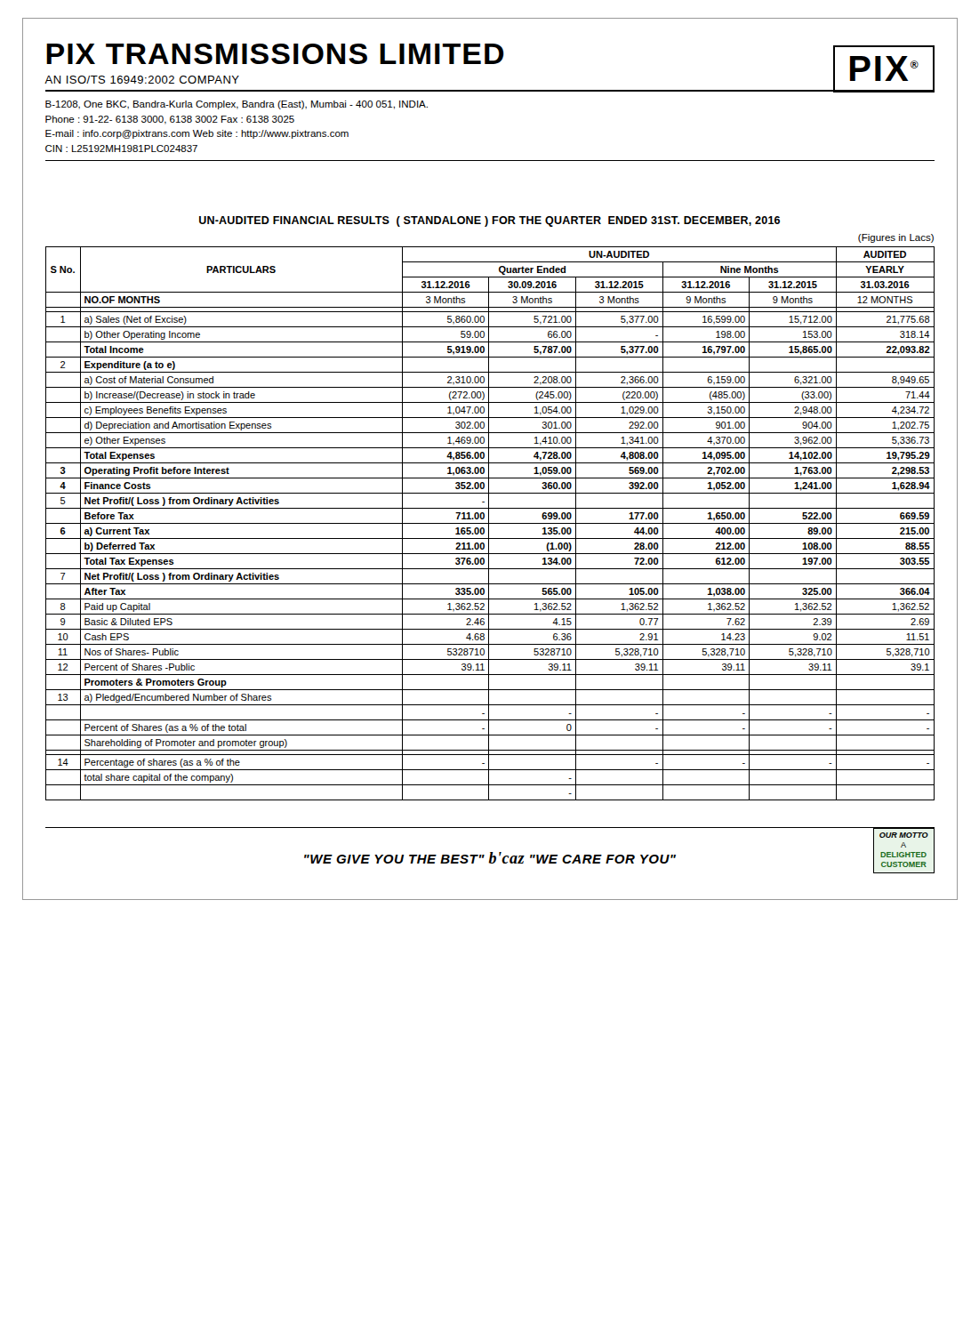PIX TRANSMISSIONS LIMITED
AN ISO/TS 16949:2002 COMPANY
PIX®
B-1208, One BKC, Bandra-Kurla Complex, Bandra (East), Mumbai - 400 051, INDIA.
Phone : 91-22- 6138 3000, 6138 3002 Fax : 6138 3025
E-mail : info.corp@pixtrans.com Web site : http://www.pixtrans.com
CIN : L25192MH1981PLC024837
UN-AUDITED FINANCIAL RESULTS ( STANDALONE ) FOR THE QUARTER ENDED 31ST. DECEMBER, 2016
(Figures in Lacs)
| S No. | PARTICULARS | UN-AUDITED | AUDITED |
| --- | --- | --- | --- |
| Quarter Ended | Nine Months | YEARLY |
| 31.12.2016 | 30.09.2016 | 31.12.2015 | 31.12.2016 | 31.12.2015 | 31.03.2016 |
| | NO.OF MONTHS | 3 Months | 3 Months | 3 Months | 9 Months | 9 Months | 12 MONTHS |
| 1 | a) Sales (Net of Excise) | 5,860.00 | 5,721.00 | 5,377.00 | 16,599.00 | 15,712.00 | 21,775.68 |
| | b) Other Operating Income | 59.00 | 66.00 | - | 198.00 | 153.00 | 318.14 |
| | Total Income | 5,919.00 | 5,787.00 | 5,377.00 | 16,797.00 | 15,865.00 | 22,093.82 |
| 2 | Expenditure (a to e) | | | | | | |
| | a) Cost of Material Consumed | 2,310.00 | 2,208.00 | 2,366.00 | 6,159.00 | 6,321.00 | 8,949.65 |
| | b) Increase/(Decrease) in stock in trade | (272.00) | (245.00) | (220.00) | (485.00) | (33.00) | 71.44 |
| | c) Employees Benefits Expenses | 1,047.00 | 1,054.00 | 1,029.00 | 3,150.00 | 2,948.00 | 4,234.72 |
| | d) Depreciation and Amortisation Expenses | 302.00 | 301.00 | 292.00 | 901.00 | 904.00 | 1,202.75 |
| | e) Other Expenses | 1,469.00 | 1,410.00 | 1,341.00 | 4,370.00 | 3,962.00 | 5,336.73 |
| | Total Expenses | 4,856.00 | 4,728.00 | 4,808.00 | 14,095.00 | 14,102.00 | 19,795.29 |
| 3 | Operating Profit before Interest | 1,063.00 | 1,059.00 | 569.00 | 2,702.00 | 1,763.00 | 2,298.53 |
| 4 | Finance Costs | 352.00 | 360.00 | 392.00 | 1,052.00 | 1,241.00 | 1,628.94 |
| 5 | Net Profit/( Loss ) from Ordinary Activities | - | | | | | |
| | Before Tax | 711.00 | 699.00 | 177.00 | 1,650.00 | 522.00 | 669.59 |
| 6 | a) Current Tax | 165.00 | 135.00 | 44.00 | 400.00 | 89.00 | 215.00 |
| | b) Deferred Tax | 211.00 | (1.00) | 28.00 | 212.00 | 108.00 | 88.55 |
| | Total Tax Expenses | 376.00 | 134.00 | 72.00 | 612.00 | 197.00 | 303.55 |
| 7 | Net Profit/( Loss ) from Ordinary Activities | | | | | | |
| | After Tax | 335.00 | 565.00 | 105.00 | 1,038.00 | 325.00 | 366.04 |
| 8 | Paid up Capital | 1,362.52 | 1,362.52 | 1,362.52 | 1,362.52 | 1,362.52 | 1,362.52 |
| 9 | Basic & Diluted EPS | 2.46 | 4.15 | 0.77 | 7.62 | 2.39 | 2.69 |
| 10 | Cash EPS | 4.68 | 6.36 | 2.91 | 14.23 | 9.02 | 11.51 |
| 11 | Nos of Shares- Public | 5328710 | 5328710 | 5,328,710 | 5,328,710 | 5,328,710 | 5,328,710 |
| 12 | Percent of Shares -Public | 39.11 | 39.11 | 39.11 | 39.11 | 39.11 | 39.1 |
| | Promoters & Promoters Group | | | | | | |
| 13 | a) Pledged/Encumbered Number of Shares | | | | | | |
| | | - | - | - | - | - | - |
| | Percent of Shares (as a % of the total | - | 0 | - | - | - | - |
| | Shareholding of Promoter and promoter group) | | | | | | |
| 14 | Percentage of shares (as a % of the | - | | - | - | - | - |
| | total share capital of the company) | | - | | | | |
| | | | - | | | | |
"WE GIVE YOU THE BEST" b'caz "WE CARE FOR YOU"
OUR MOTTO
A
DELIGHTED
CUSTOMER